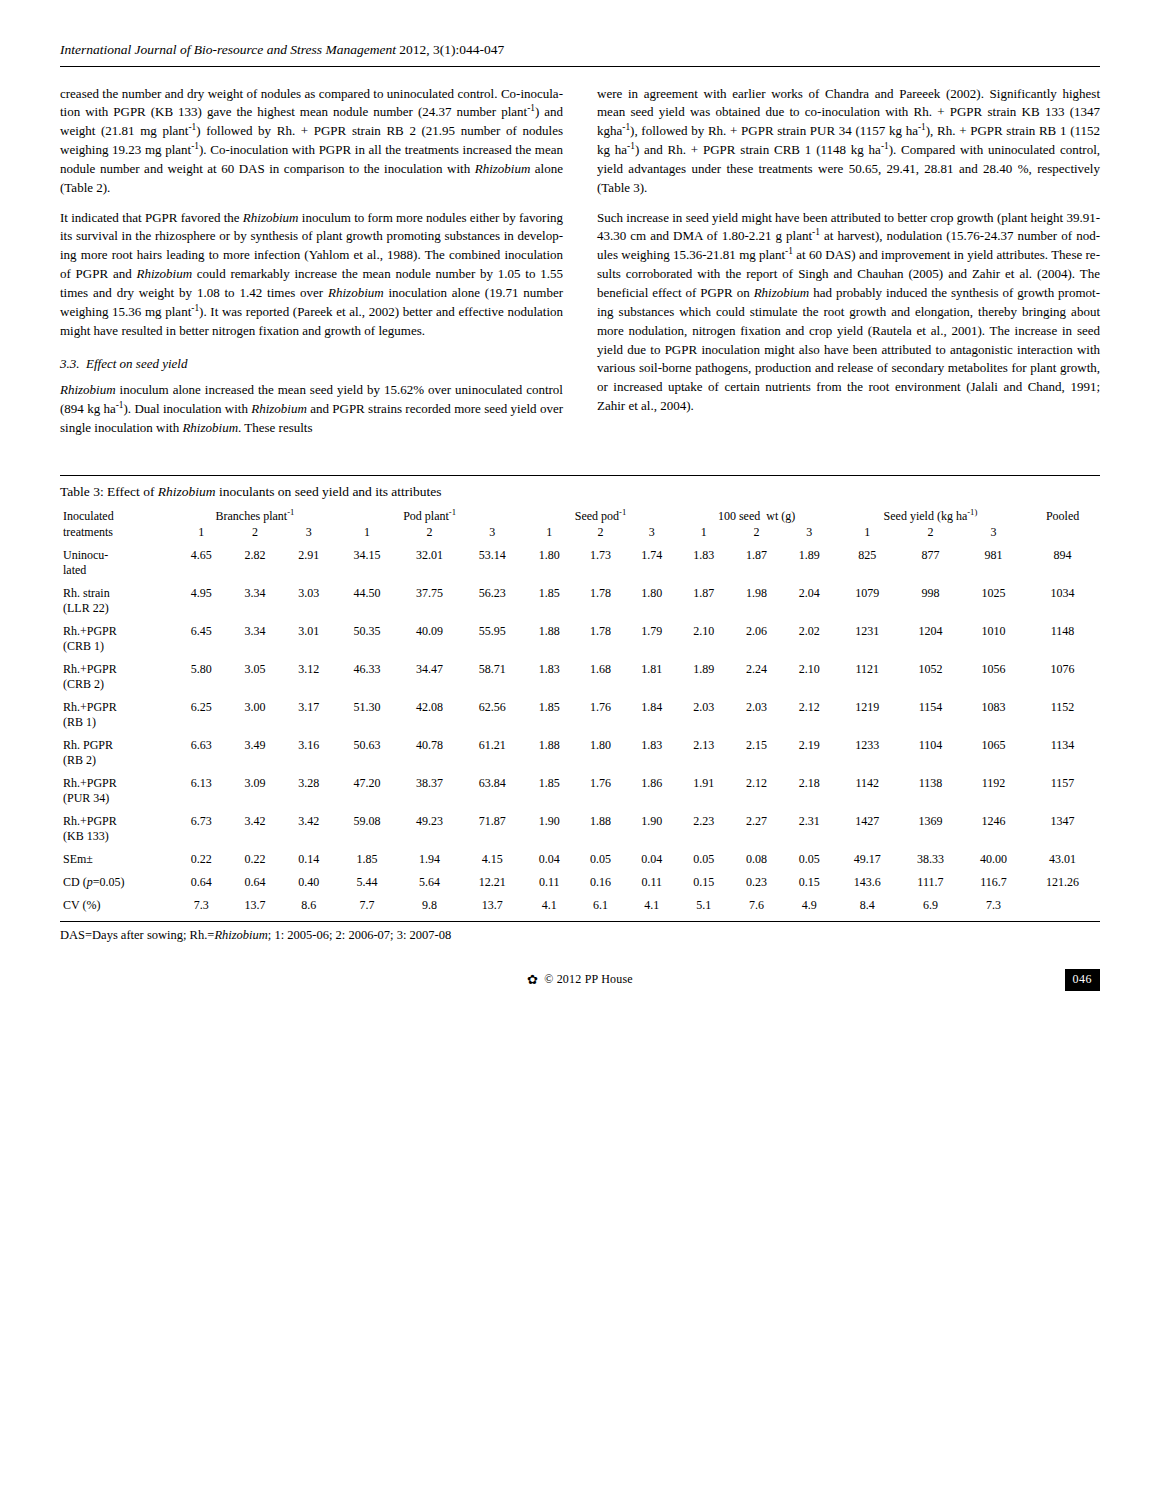International Journal of Bio-resource and Stress Management 2012, 3(1):044-047
creased the number and dry weight of nodules as compared to uninoculated control. Co-inoculation with PGPR (KB 133) gave the highest mean nodule number (24.37 number plant-1) and weight (21.81 mg plant-1) followed by Rh. + PGPR strain RB 2 (21.95 number of nodules weighing 19.23 mg plant-1). Co-inoculation with PGPR in all the treatments increased the mean nodule number and weight at 60 DAS in comparison to the inoculation with Rhizobium alone (Table 2).
It indicated that PGPR favored the Rhizobium inoculum to form more nodules either by favoring its survival in the rhizosphere or by synthesis of plant growth promoting substances in developing more root hairs leading to more infection (Yahlom et al., 1988). The combined inoculation of PGPR and Rhizobium could remarkably increase the mean nodule number by 1.05 to 1.55 times and dry weight by 1.08 to 1.42 times over Rhizobium inoculation alone (19.71 number weighing 15.36 mg plant-1). It was reported (Pareek et al., 2002) better and effective nodulation might have resulted in better nitrogen fixation and growth of legumes.
3.3. Effect on seed yield
Rhizobium inoculum alone increased the mean seed yield by 15.62% over uninoculated control (894 kg ha-1). Dual inoculation with Rhizobium and PGPR strains recorded more seed yield over single inoculation with Rhizobium. These results
were in agreement with earlier works of Chandra and Pareeek (2002). Significantly highest mean seed yield was obtained due to co-inoculation with Rh. + PGPR strain KB 133 (1347 kgha-1), followed by Rh. + PGPR strain PUR 34 (1157 kg ha-1), Rh. + PGPR strain RB 1 (1152 kg ha-1) and Rh. + PGPR strain CRB 1 (1148 kg ha-1). Compared with uninoculated control, yield advantages under these treatments were 50.65, 29.41, 28.81 and 28.40 %, respectively (Table 3).
Such increase in seed yield might have been attributed to better crop growth (plant height 39.91-43.30 cm and DMA of 1.80-2.21 g plant-1 at harvest), nodulation (15.76-24.37 number of nodules weighing 15.36-21.81 mg plant-1 at 60 DAS) and improvement in yield attributes. These results corroborated with the report of Singh and Chauhan (2005) and Zahir et al. (2004). The beneficial effect of PGPR on Rhizobium had probably induced the synthesis of growth promoting substances which could stimulate the root growth and elongation, thereby bringing about more nodulation, nitrogen fixation and crop yield (Rautela et al., 2001). The increase in seed yield due to PGPR inoculation might also have been attributed to antagonistic interaction with various soil-borne pathogens, production and release of secondary metabolites for plant growth, or increased uptake of certain nutrients from the root environment (Jalali and Chand, 1991; Zahir et al., 2004).
Table 3: Effect of Rhizobium inoculants on seed yield and its attributes
| Inoculated | Branches plant -1 | Pod plant -1 | Seed pod -1 | 100 seed wt (g) | Seed yield (kg ha -1) | Pooled |
| --- | --- | --- | --- | --- | --- | --- |
| treatments | 1 | 2 | 3 | 1 | 2 | 3 | 1 | 2 | 3 | 1 | 2 | 3 | 1 | 2 | 3 | |
| Uninocu- lated | 4.65 | 2.82 | 2.91 | 34.15 | 32.01 | 53.14 | 1.80 | 1.73 | 1.74 | 1.83 | 1.87 | 1.89 | 825 | 877 | 981 | 894 |
| Rh. strain (LLR 22) | 4.95 | 3.34 | 3.03 | 44.50 | 37.75 | 56.23 | 1.85 | 1.78 | 1.80 | 1.87 | 1.98 | 2.04 | 1079 | 998 | 1025 | 1034 |
| Rh.+PGPR (CRB 1) | 6.45 | 3.34 | 3.01 | 50.35 | 40.09 | 55.95 | 1.88 | 1.78 | 1.79 | 2.10 | 2.06 | 2.02 | 1231 | 1204 | 1010 | 1148 |
| Rh.+PGPR (CRB 2) | 5.80 | 3.05 | 3.12 | 46.33 | 34.47 | 58.71 | 1.83 | 1.68 | 1.81 | 1.89 | 2.24 | 2.10 | 1121 | 1052 | 1056 | 1076 |
| Rh.+PGPR (RB 1) | 6.25 | 3.00 | 3.17 | 51.30 | 42.08 | 62.56 | 1.85 | 1.76 | 1.84 | 2.03 | 2.03 | 2.12 | 1219 | 1154 | 1083 | 1152 |
| Rh. PGPR (RB 2) | 6.63 | 3.49 | 3.16 | 50.63 | 40.78 | 61.21 | 1.88 | 1.80 | 1.83 | 2.13 | 2.15 | 2.19 | 1233 | 1104 | 1065 | 1134 |
| Rh.+PGPR (PUR 34) | 6.13 | 3.09 | 3.28 | 47.20 | 38.37 | 63.84 | 1.85 | 1.76 | 1.86 | 1.91 | 2.12 | 2.18 | 1142 | 1138 | 1192 | 1157 |
| Rh.+PGPR (KB 133) | 6.73 | 3.42 | 3.42 | 59.08 | 49.23 | 71.87 | 1.90 | 1.88 | 1.90 | 2.23 | 2.27 | 2.31 | 1427 | 1369 | 1246 | 1347 |
| SEm± | 0.22 | 0.22 | 0.14 | 1.85 | 1.94 | 4.15 | 0.04 | 0.05 | 0.04 | 0.05 | 0.08 | 0.05 | 49.17 | 38.33 | 40.00 | 43.01 |
| CD ( p =0.05) | 0.64 | 0.64 | 0.40 | 5.44 | 5.64 | 12.21 | 0.11 | 0.16 | 0.11 | 0.15 | 0.23 | 0.15 | 143.6 | 111.7 | 116.7 | 121.26 |
| CV (%) | 7.3 | 13.7 | 8.6 | 7.7 | 9.8 | 13.7 | 4.1 | 6.1 | 4.1 | 5.1 | 7.6 | 4.9 | 8.4 | 6.9 | 7.3 | |
DAS=Days after sowing; Rh.=Rhizobium; 1: 2005-06; 2: 2006-07; 3: 2007-08
✿© 2012 PP House 046